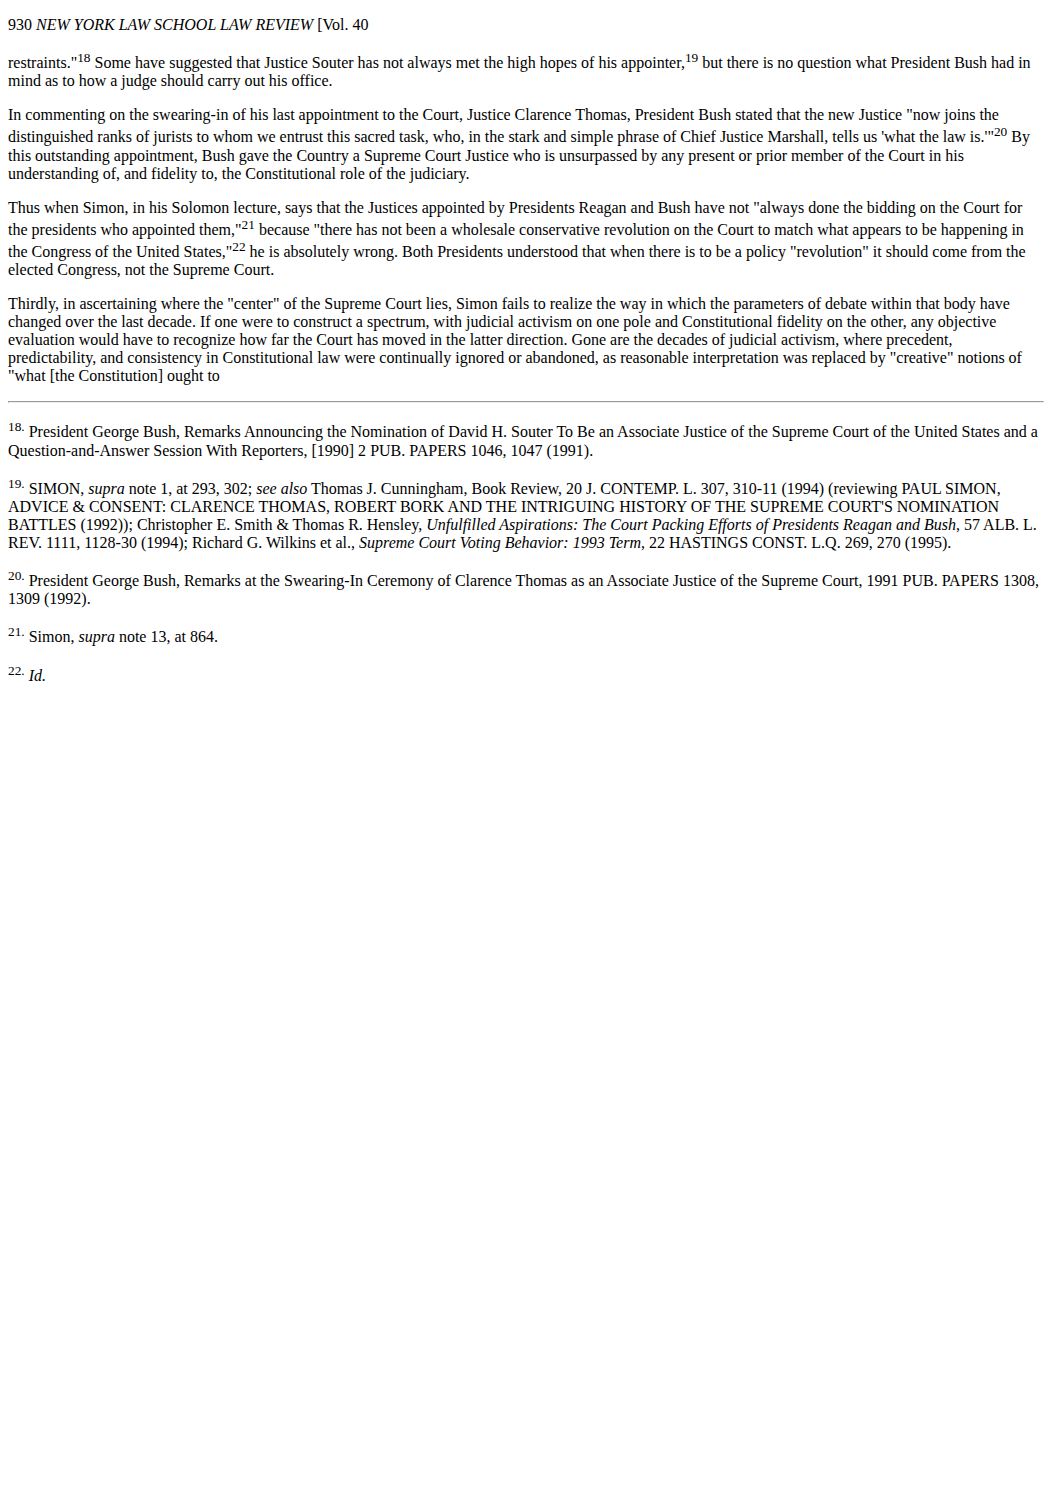930 NEW YORK LAW SCHOOL LAW REVIEW [Vol. 40
restraints."18 Some have suggested that Justice Souter has not always met the high hopes of his appointer,19 but there is no question what President Bush had in mind as to how a judge should carry out his office.
In commenting on the swearing-in of his last appointment to the Court, Justice Clarence Thomas, President Bush stated that the new Justice "now joins the distinguished ranks of jurists to whom we entrust this sacred task, who, in the stark and simple phrase of Chief Justice Marshall, tells us 'what the law is.'"20 By this outstanding appointment, Bush gave the Country a Supreme Court Justice who is unsurpassed by any present or prior member of the Court in his understanding of, and fidelity to, the Constitutional role of the judiciary.
Thus when Simon, in his Solomon lecture, says that the Justices appointed by Presidents Reagan and Bush have not "always done the bidding on the Court for the presidents who appointed them,"21 because "there has not been a wholesale conservative revolution on the Court to match what appears to be happening in the Congress of the United States,"22 he is absolutely wrong. Both Presidents understood that when there is to be a policy "revolution" it should come from the elected Congress, not the Supreme Court.
Thirdly, in ascertaining where the "center" of the Supreme Court lies, Simon fails to realize the way in which the parameters of debate within that body have changed over the last decade. If one were to construct a spectrum, with judicial activism on one pole and Constitutional fidelity on the other, any objective evaluation would have to recognize how far the Court has moved in the latter direction. Gone are the decades of judicial activism, where precedent, predictability, and consistency in Constitutional law were continually ignored or abandoned, as reasonable interpretation was replaced by "creative" notions of "what [the Constitution] ought to
18. President George Bush, Remarks Announcing the Nomination of David H. Souter To Be an Associate Justice of the Supreme Court of the United States and a Question-and-Answer Session With Reporters, [1990] 2 PUB. PAPERS 1046, 1047 (1991).
19. SIMON, supra note 1, at 293, 302; see also Thomas J. Cunningham, Book Review, 20 J. CONTEMP. L. 307, 310-11 (1994) (reviewing PAUL SIMON, ADVICE & CONSENT: CLARENCE THOMAS, ROBERT BORK AND THE INTRIGUING HISTORY OF THE SUPREME COURT'S NOMINATION BATTLES (1992)); Christopher E. Smith & Thomas R. Hensley, Unfulfilled Aspirations: The Court Packing Efforts of Presidents Reagan and Bush, 57 ALB. L. REV. 1111, 1128-30 (1994); Richard G. Wilkins et al., Supreme Court Voting Behavior: 1993 Term, 22 HASTINGS CONST. L.Q. 269, 270 (1995).
20. President George Bush, Remarks at the Swearing-In Ceremony of Clarence Thomas as an Associate Justice of the Supreme Court, 1991 PUB. PAPERS 1308, 1309 (1992).
21. Simon, supra note 13, at 864.
22. Id.